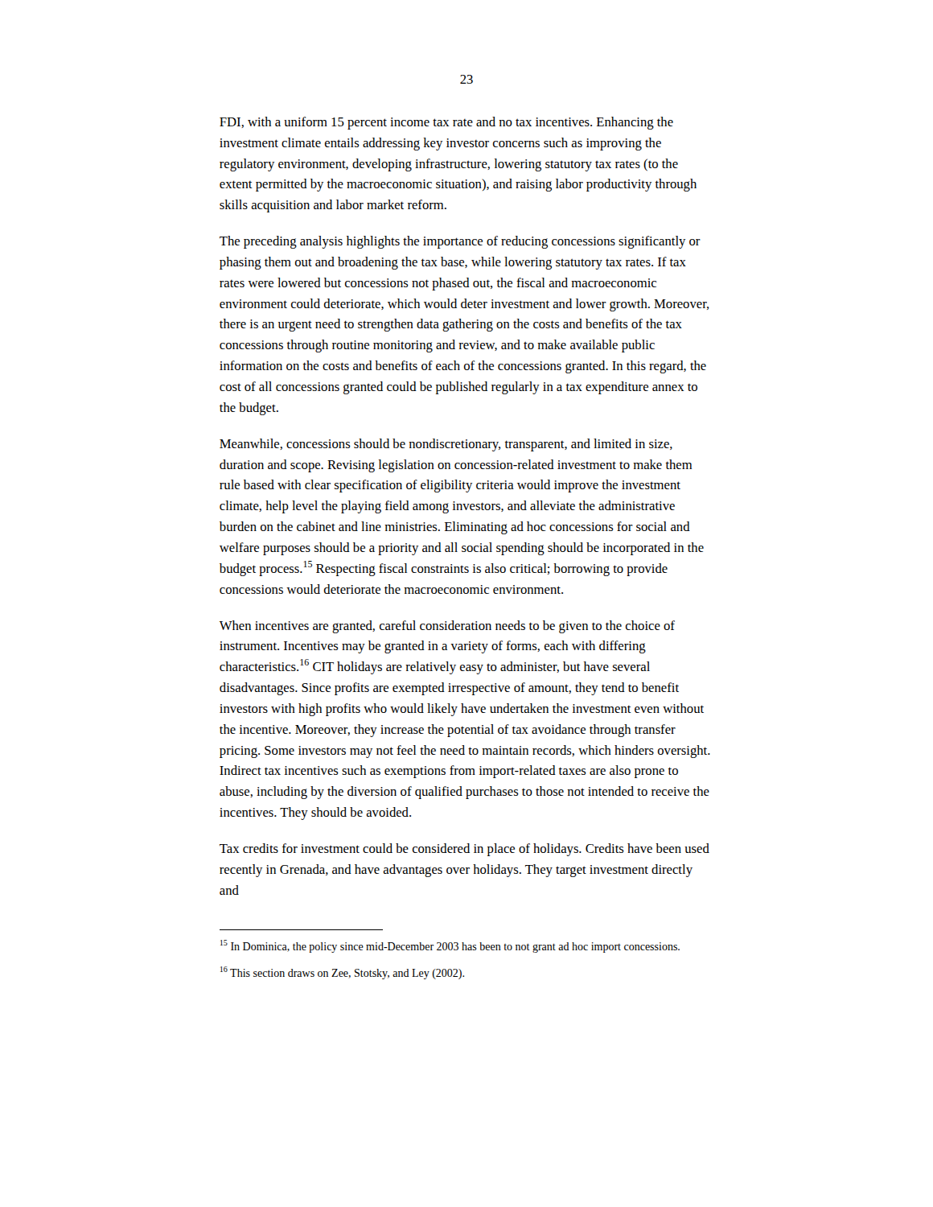23
FDI, with a uniform 15 percent income tax rate and no tax incentives. Enhancing the investment climate entails addressing key investor concerns such as improving the regulatory environment, developing infrastructure, lowering statutory tax rates (to the extent permitted by the macroeconomic situation), and raising labor productivity through skills acquisition and labor market reform.
The preceding analysis highlights the importance of reducing concessions significantly or phasing them out and broadening the tax base, while lowering statutory tax rates. If tax rates were lowered but concessions not phased out, the fiscal and macroeconomic environment could deteriorate, which would deter investment and lower growth. Moreover, there is an urgent need to strengthen data gathering on the costs and benefits of the tax concessions through routine monitoring and review, and to make available public information on the costs and benefits of each of the concessions granted. In this regard, the cost of all concessions granted could be published regularly in a tax expenditure annex to the budget.
Meanwhile, concessions should be nondiscretionary, transparent, and limited in size, duration and scope. Revising legislation on concession-related investment to make them rule based with clear specification of eligibility criteria would improve the investment climate, help level the playing field among investors, and alleviate the administrative burden on the cabinet and line ministries. Eliminating ad hoc concessions for social and welfare purposes should be a priority and all social spending should be incorporated in the budget process.15 Respecting fiscal constraints is also critical; borrowing to provide concessions would deteriorate the macroeconomic environment.
When incentives are granted, careful consideration needs to be given to the choice of instrument. Incentives may be granted in a variety of forms, each with differing characteristics.16 CIT holidays are relatively easy to administer, but have several disadvantages. Since profits are exempted irrespective of amount, they tend to benefit investors with high profits who would likely have undertaken the investment even without the incentive. Moreover, they increase the potential of tax avoidance through transfer pricing. Some investors may not feel the need to maintain records, which hinders oversight. Indirect tax incentives such as exemptions from import-related taxes are also prone to abuse, including by the diversion of qualified purchases to those not intended to receive the incentives. They should be avoided.
Tax credits for investment could be considered in place of holidays. Credits have been used recently in Grenada, and have advantages over holidays. They target investment directly and
15 In Dominica, the policy since mid-December 2003 has been to not grant ad hoc import concessions.
16 This section draws on Zee, Stotsky, and Ley (2002).